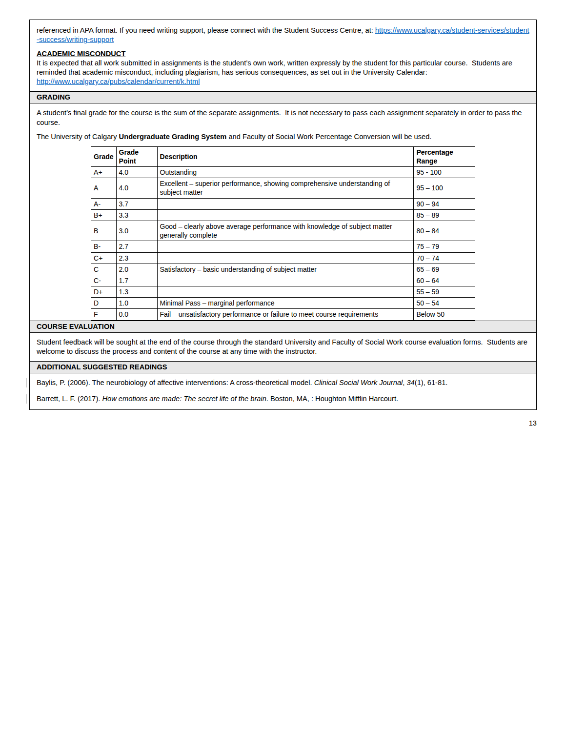referenced in APA format. If you need writing support, please connect with the Student Success Centre, at: https://www.ucalgary.ca/student-services/student-success/writing-support
ACADEMIC MISCONDUCT
It is expected that all work submitted in assignments is the student’s own work, written expressly by the student for this particular course. Students are reminded that academic misconduct, including plagiarism, has serious consequences, as set out in the University Calendar:
http://www.ucalgary.ca/pubs/calendar/current/k.html
GRADING
A student’s final grade for the course is the sum of the separate assignments. It is not necessary to pass each assignment separately in order to pass the course.
The University of Calgary Undergraduate Grading System and Faculty of Social Work Percentage Conversion will be used.
| Grade | Grade Point | Description | Percentage Range |
| --- | --- | --- | --- |
| A+ | 4.0 | Outstanding | 95 - 100 |
| A | 4.0 | Excellent – superior performance, showing comprehensive understanding of subject matter | 95 – 100 |
| A- | 3.7 | | 90 – 94 |
| B+ | 3.3 | | 85 – 89 |
| B | 3.0 | Good – clearly above average performance with knowledge of subject matter generally complete | 80 – 84 |
| B- | 2.7 | | 75 – 79 |
| C+ | 2.3 | | 70 – 74 |
| C | 2.0 | Satisfactory – basic understanding of subject matter | 65 – 69 |
| C- | 1.7 | | 60 – 64 |
| D+ | 1.3 | | 55 – 59 |
| D | 1.0 | Minimal Pass – marginal performance | 50 – 54 |
| F | 0.0 | Fail – unsatisfactory performance or failure to meet course requirements | Below 50 |
COURSE EVALUATION
Student feedback will be sought at the end of the course through the standard University and Faculty of Social Work course evaluation forms. Students are welcome to discuss the process and content of the course at any time with the instructor.
ADDITIONAL SUGGESTED READINGS
Baylis, P. (2006). The neurobiology of affective interventions: A cross-theoretical model. Clinical Social Work Journal, 34(1), 61-81.
Barrett, L. F. (2017). How emotions are made: The secret life of the brain. Boston, MA, : Houghton Mifflin Harcourt.
13